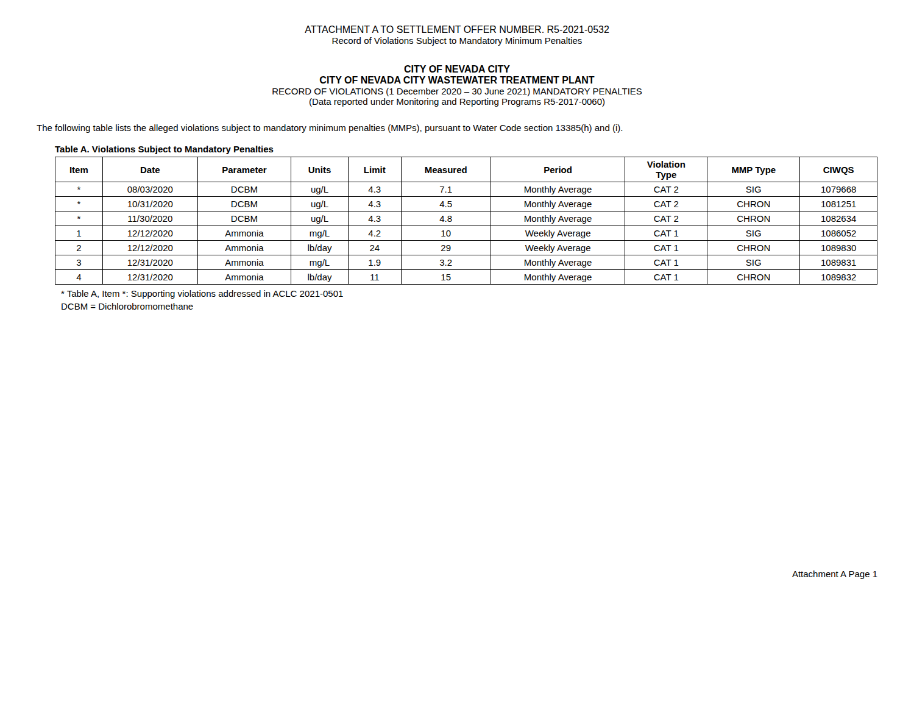ATTACHMENT A TO SETTLEMENT OFFER NUMBER. R5-2021-0532
Record of Violations Subject to Mandatory Minimum Penalties
CITY OF NEVADA CITY
CITY OF NEVADA CITY WASTEWATER TREATMENT PLANT
RECORD OF VIOLATIONS (1 December 2020 – 30 June 2021) MANDATORY PENALTIES
(Data reported under Monitoring and Reporting Programs R5-2017-0060)
The following table lists the alleged violations subject to mandatory minimum penalties (MMPs), pursuant to Water Code section 13385(h) and (i).
Table A. Violations Subject to Mandatory Penalties
| Item | Date | Parameter | Units | Limit | Measured | Period | Violation Type | MMP Type | CIWQS |
| --- | --- | --- | --- | --- | --- | --- | --- | --- | --- |
| * | 08/03/2020 | DCBM | ug/L | 4.3 | 7.1 | Monthly Average | CAT 2 | SIG | 1079668 |
| * | 10/31/2020 | DCBM | ug/L | 4.3 | 4.5 | Monthly Average | CAT 2 | CHRON | 1081251 |
| * | 11/30/2020 | DCBM | ug/L | 4.3 | 4.8 | Monthly Average | CAT 2 | CHRON | 1082634 |
| 1 | 12/12/2020 | Ammonia | mg/L | 4.2 | 10 | Weekly Average | CAT 1 | SIG | 1086052 |
| 2 | 12/12/2020 | Ammonia | lb/day | 24 | 29 | Weekly Average | CAT 1 | CHRON | 1089830 |
| 3 | 12/31/2020 | Ammonia | mg/L | 1.9 | 3.2 | Monthly Average | CAT 1 | SIG | 1089831 |
| 4 | 12/31/2020 | Ammonia | lb/day | 11 | 15 | Monthly Average | CAT 1 | CHRON | 1089832 |
* Table A, Item *: Supporting violations addressed in ACLC 2021-0501
DCBM = Dichlorobromomethane
Attachment A Page 1